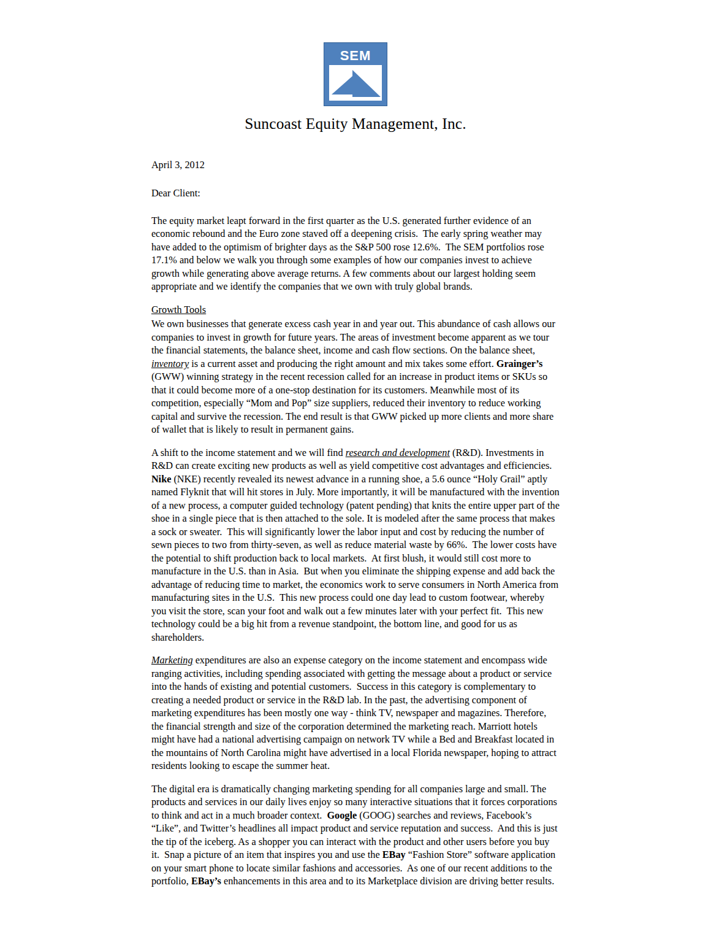SEM
Suncoast Equity Management, Inc.
April 3, 2012
Dear Client:
The equity market leapt forward in the first quarter as the U.S. generated further evidence of an economic rebound and the Euro zone staved off a deepening crisis. The early spring weather may have added to the optimism of brighter days as the S&P 500 rose 12.6%. The SEM portfolios rose 17.1% and below we walk you through some examples of how our companies invest to achieve growth while generating above average returns. A few comments about our largest holding seem appropriate and we identify the companies that we own with truly global brands.
Growth Tools
We own businesses that generate excess cash year in and year out. This abundance of cash allows our companies to invest in growth for future years. The areas of investment become apparent as we tour the financial statements, the balance sheet, income and cash flow sections. On the balance sheet, inventory is a current asset and producing the right amount and mix takes some effort. Grainger’s (GWW) winning strategy in the recent recession called for an increase in product items or SKUs so that it could become more of a one-stop destination for its customers. Meanwhile most of its competition, especially “Mom and Pop” size suppliers, reduced their inventory to reduce working capital and survive the recession. The end result is that GWW picked up more clients and more share of wallet that is likely to result in permanent gains.
A shift to the income statement and we will find research and development (R&D). Investments in R&D can create exciting new products as well as yield competitive cost advantages and efficiencies. Nike (NKE) recently revealed its newest advance in a running shoe, a 5.6 ounce “Holy Grail” aptly named Flyknit that will hit stores in July. More importantly, it will be manufactured with the invention of a new process, a computer guided technology (patent pending) that knits the entire upper part of the shoe in a single piece that is then attached to the sole. It is modeled after the same process that makes a sock or sweater. This will significantly lower the labor input and cost by reducing the number of sewn pieces to two from thirty-seven, as well as reduce material waste by 66%. The lower costs have the potential to shift production back to local markets. At first blush, it would still cost more to manufacture in the U.S. than in Asia. But when you eliminate the shipping expense and add back the advantage of reducing time to market, the economics work to serve consumers in North America from manufacturing sites in the U.S. This new process could one day lead to custom footwear, whereby you visit the store, scan your foot and walk out a few minutes later with your perfect fit. This new technology could be a big hit from a revenue standpoint, the bottom line, and good for us as shareholders.
Marketing expenditures are also an expense category on the income statement and encompass wide ranging activities, including spending associated with getting the message about a product or service into the hands of existing and potential customers. Success in this category is complementary to creating a needed product or service in the R&D lab. In the past, the advertising component of marketing expenditures has been mostly one way - think TV, newspaper and magazines. Therefore, the financial strength and size of the corporation determined the marketing reach. Marriott hotels might have had a national advertising campaign on network TV while a Bed and Breakfast located in the mountains of North Carolina might have advertised in a local Florida newspaper, hoping to attract residents looking to escape the summer heat.
The digital era is dramatically changing marketing spending for all companies large and small. The products and services in our daily lives enjoy so many interactive situations that it forces corporations to think and act in a much broader context. Google (GOOG) searches and reviews, Facebook’s “Like”, and Twitter’s headlines all impact product and service reputation and success. And this is just the tip of the iceberg. As a shopper you can interact with the product and other users before you buy it. Snap a picture of an item that inspires you and use the EBay “Fashion Store” software application on your smart phone to locate similar fashions and accessories. As one of our recent additions to the portfolio, EBay’s enhancements in this area and to its Marketplace division are driving better results.